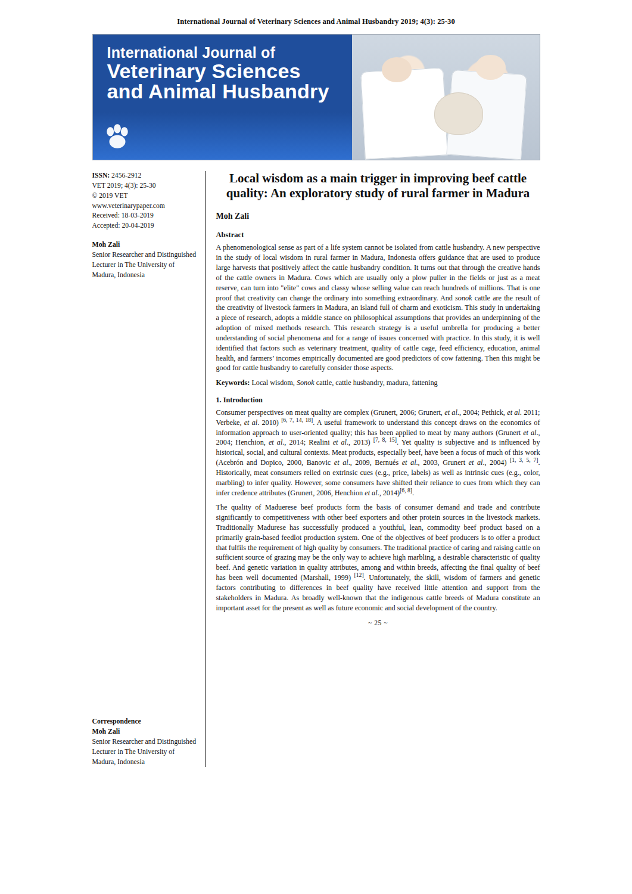International Journal of Veterinary Sciences and Animal Husbandry 2019; 4(3): 25-30
International Journal of
Veterinary Sciences
and Animal Husbandry
ISSN: 2456-2912
VET 2019; 4(3): 25-30
© 2019 VET
www.veterinarypaper.com
Received: 18-03-2019
Accepted: 20-04-2019
Moh Zali
Senior Researcher and Distinguished Lecturer in The University of Madura, Indonesia
Correspondence
Moh Zali
Senior Researcher and Distinguished Lecturer in The University of Madura, Indonesia
Local wisdom as a main trigger in improving beef cattle quality: An exploratory study of rural farmer in Madura
Moh Zali
Abstract
A phenomenological sense as part of a life system cannot be isolated from cattle husbandry. A new perspective in the study of local wisdom in rural farmer in Madura, Indonesia offers guidance that are used to produce large harvests that positively affect the cattle husbandry condition. It turns out that through the creative hands of the cattle owners in Madura. Cows which are usually only a plow puller in the fields or just as a meat reserve, can turn into "elite" cows and classy whose selling value can reach hundreds of millions. That is one proof that creativity can change the ordinary into something extraordinary. And sonok cattle are the result of the creativity of livestock farmers in Madura, an island full of charm and exoticism. This study in undertaking a piece of research, adopts a middle stance on philosophical assumptions that provides an underpinning of the adoption of mixed methods research. This research strategy is a useful umbrella for producing a better understanding of social phenomena and for a range of issues concerned with practice. In this study, it is well identified that factors such as veterinary treatment, quality of cattle cage, feed efficiency, education, animal health, and farmers’ incomes empirically documented are good predictors of cow fattening. Then this might be good for cattle husbandry to carefully consider those aspects.
Keywords: Local wisdom, Sonok cattle, cattle husbandry, madura, fattening
1. Introduction
Consumer perspectives on meat quality are complex (Grunert, 2006; Grunert, et al., 2004; Pethick, et al. 2011; Verbeke, et al. 2010) [6, 7, 14, 18]. A useful framework to understand this concept draws on the economics of information approach to user-oriented quality; this has been applied to meat by many authors (Grunert et al., 2004; Henchion, et al., 2014; Realini et al., 2013) [7, 8, 15]. Yet quality is subjective and is influenced by historical, social, and cultural contexts. Meat products, especially beef, have been a focus of much of this work (Acebrón and Dopico, 2000, Banovic et al., 2009, Bernués et al., 2003, Grunert et al., 2004) [1, 3, 5, 7]. Historically, meat consumers relied on extrinsic cues (e.g., price, labels) as well as intrinsic cues (e.g., color, marbling) to infer quality. However, some consumers have shifted their reliance to cues from which they can infer credence attributes (Grunert, 2006, Henchion et al., 2014)[6, 8].
The quality of Maduerese beef products form the basis of consumer demand and trade and contribute significantly to competitiveness with other beef exporters and other protein sources in the livestock markets. Traditionally Madurese has successfully produced a youthful, lean, commodity beef product based on a primarily grain-based feedlot production system. One of the objectives of beef producers is to offer a product that fulfils the requirement of high quality by consumers. The traditional practice of caring and raising cattle on sufficient source of grazing may be the only way to achieve high marbling, a desirable characteristic of quality beef. And genetic variation in quality attributes, among and within breeds, affecting the final quality of beef has been well documented (Marshall, 1999) [12]. Unfortunately, the skill, wisdom of farmers and genetic factors contributing to differences in beef quality have received little attention and support from the stakeholders in Madura. As broadly well-known that the indigenous cattle breeds of Madura constitute an important asset for the present as well as future economic and social development of the country.
~ 25 ~